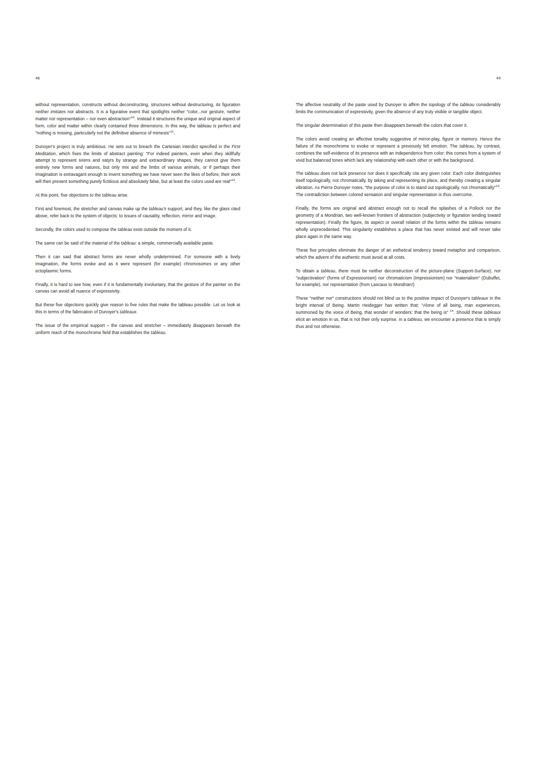48
without representation, constructs without deconstructing, structures without destructuring, its figuration neither imitates nor abstracts. It is a figurative event that spotlights neither "color...nor gesture, neither matter nor representation – nor even abstraction"10. Instead it structures the unique and original aspect of form, color and matter within clearly contained three dimensions. In this way, the tableau is perfect and "nothing is missing, particularly not the definitive absence of mimesis"11.
Dunoyer's project is truly ambitious. He sets out to breach the Cartesian interdict specified in the First Meditation, which fixes the limits of abstract painting: "For indeed painters, even when they skillfully attempt to represent sirens and satyrs by strange and extraordinary shapes, they cannot give them entirely new forms and natures, but only mix and the limbs of various animals, or if perhaps their imagination is extravagant enough to invent something we have never seen the likes of before, their work will then present something purely fictitious and absolutely false, but at least the colors used are real"12.
At this point, five objections to the tableau arise.
First and foremost, the stretcher and canvas make up the tableau's support, and they, like the glass cited above, refer back to the system of objects: to issues of causality, reflection, mirror and image.
Secondly, the colors used to compose the tableau exist outside the moment of it.
The same can be said of the material of the tableau: a simple, commercially available paste.
Then it can said that abstract forms are never wholly undetermined. For someone with a lively imagination, the forms evoke and as it were represent (for example) chromosomes or any other ectoplasmic forms.
Finally, it is hard to see how, even if it is fundamentally involuntary, that the gesture of the painter on the canvas can avoid all nuance of expressivity.
But these five objections quickly give reason to five rules that make the tableau possible. Let us look at this in terms of the fabrication of Dunoyer's tableaux.
The issue of the empirical support – the canvas and stretcher – immediately disappears beneath the uniform reach of the monochrome field that establishes the tableau.
49
The affective neutrality of the paste used by Dunoyer to affirm the topology of the tableau considerably limits the communication of expressivity, given the absence of any truly visible or tangible object.
The singular determination of this paste then disappears beneath the colors that cover it.
The colors avoid creating an affective tonality suggestive of mirror-play, figure or memory. Hence the failure of the monochrome to evoke or represent a previously felt emotion. The tableau, by contrast, combines the self-evidence of its presence with an independence from color; this comes from a system of vivid but balanced tones which lack any relationship with each other or with the background.
The tableau does not lack presence nor does it specifically cite any given color. Each color distinguishes itself topologically, not chromatically, by taking and representing its place, and thereby creating a singular vibration. As Pierre Dunoyer notes, "the purpose of color is to stand out topologically, not chromatically"13. The contradiction between colored sensation and singular representation is thus overcome.
Finally, the forms are original and abstract enough not to recall the splashes of a Pollock nor the geometry of a Mondrian, two well-known frontiers of abstraction (subjectivity or figuration tending toward representation). Finally the figure, its aspect or overall relation of the forms within the tableau remains wholly unprecedented. This singularity establishes a place that has never existed and will never take place again in the same way.
These five principles eliminate the danger of an esthetical tendency toward metaphor and comparison, which the advent of the authentic must avoid at all costs.
To obtain a tableau, there must be neither deconstruction of the picture-plane (Support-Surface), nor "subjectivation" (forms of Expressionism) nor chromaticism (Impressionism) nor "materialism" (Dubuffet, for example), nor representation (from Lascaux to Mondrian!)
These "neither nor" constructions should not blind us to the positive impact of Dunoyer's tableaux in the bright interval of Being. Martin Heidegger has written that: "Alone of all being, man experiences, summoned by the voice of Being, that wonder of wonders: that the being is" 14. Should these tableaux elicit an emotion in us, that is not their only surprise. In a tableau, we encounter a presence that is simply thus and not otherwise.